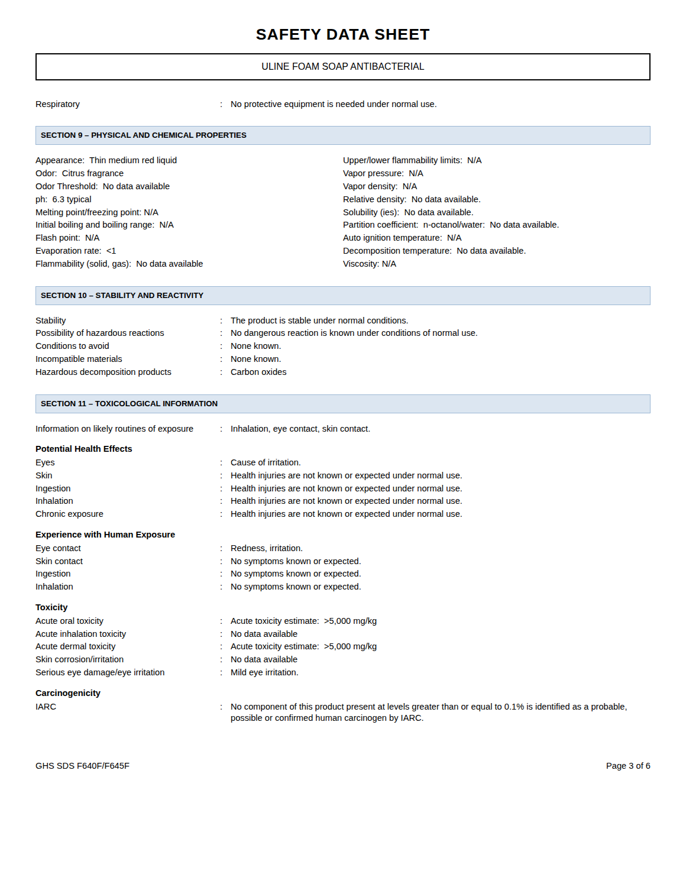SAFETY DATA SHEET
ULINE FOAM SOAP ANTIBACTERIAL
| Respiratory | : | No protective equipment is needed under normal use. |
SECTION 9 – PHYSICAL AND CHEMICAL PROPERTIES
| Appearance: Thin medium red liquid | Upper/lower flammability limits: N/A |
| Odor: Citrus fragrance | Vapor pressure: N/A |
| Odor Threshold: No data available | Vapor density: N/A |
| ph: 6.3 typical | Relative density: No data available. |
| Melting point/freezing point: N/A | Solubility (ies): No data available. |
| Initial boiling and boiling range: N/A | Partition coefficient: n-octanol/water: No data available. |
| Flash point: N/A | Auto ignition temperature: N/A |
| Evaporation rate: <1 | Decomposition temperature: No data available. |
| Flammability (solid, gas): No data available | Viscosity: N/A |
SECTION 10 – STABILITY AND REACTIVITY
| Stability | : | The product is stable under normal conditions. |
| Possibility of hazardous reactions | : | No dangerous reaction is known under conditions of normal use. |
| Conditions to avoid | : | None known. |
| Incompatible materials | : | None known. |
| Hazardous decomposition products | : | Carbon oxides |
SECTION 11 – TOXICOLOGICAL INFORMATION
| Information on likely routines of exposure | : | Inhalation, eye contact, skin contact. |
Potential Health Effects
| Eyes | : | Cause of irritation. |
| Skin | : | Health injuries are not known or expected under normal use. |
| Ingestion | : | Health injuries are not known or expected under normal use. |
| Inhalation | : | Health injuries are not known or expected under normal use. |
| Chronic exposure | : | Health injuries are not known or expected under normal use. |
Experience with Human Exposure
| Eye contact | : | Redness, irritation. |
| Skin contact | : | No symptoms known or expected. |
| Ingestion | : | No symptoms known or expected. |
| Inhalation | : | No symptoms known or expected. |
Toxicity
| Acute oral toxicity | : | Acute toxicity estimate: >5,000 mg/kg |
| Acute inhalation toxicity | : | No data available |
| Acute dermal toxicity | : | Acute toxicity estimate: >5,000 mg/kg |
| Skin corrosion/irritation | : | No data available |
| Serious eye damage/eye irritation | : | Mild eye irritation. |
Carcinogenicity
| IARC | : | No component of this product present at levels greater than or equal to 0.1% is identified as a probable, possible or confirmed human carcinogen by IARC. |
GHS SDS F640F/F645F
Page 3 of 6